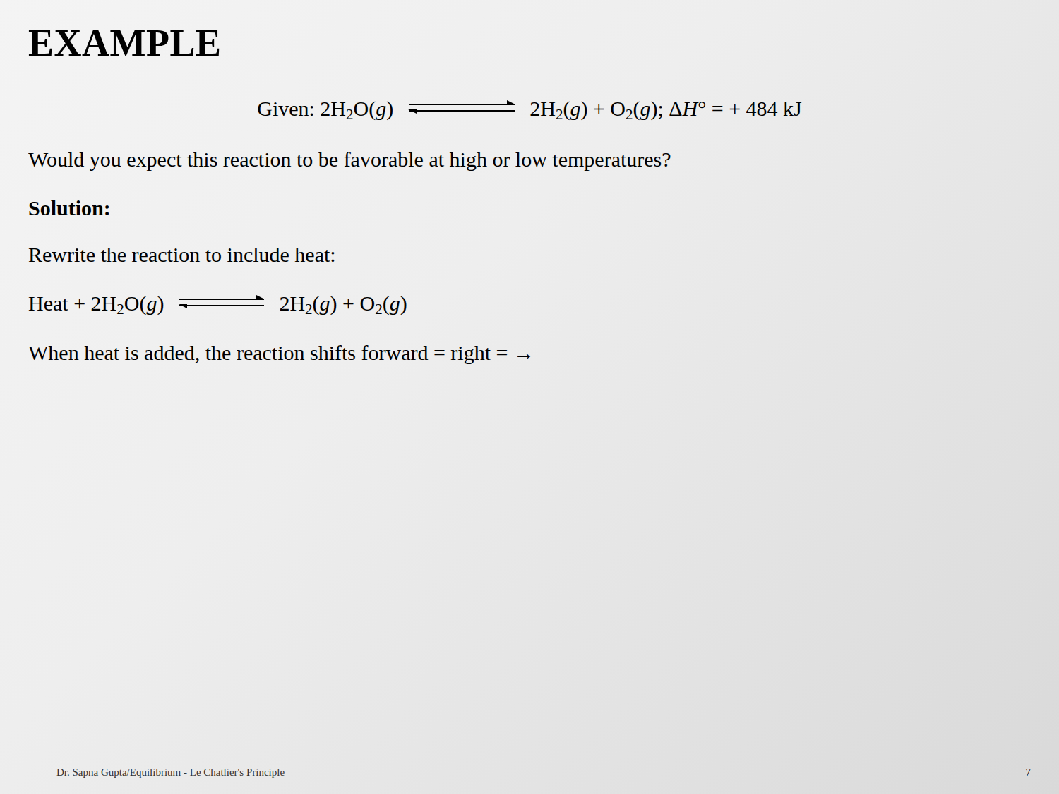EXAMPLE
Given: 2H2O(g) 2H2(g) + O2(g); ΔH° = + 484 kJ
Would you expect this reaction to be favorable at high or low temperatures?
Solution:
Rewrite the reaction to include heat:
Heat + 2H2O(g) 2H2(g) + O2(g)
When heat is added, the reaction shifts forward = right = →
Dr. Sapna Gupta/Equilibrium - Le Chatlier's Principle 7